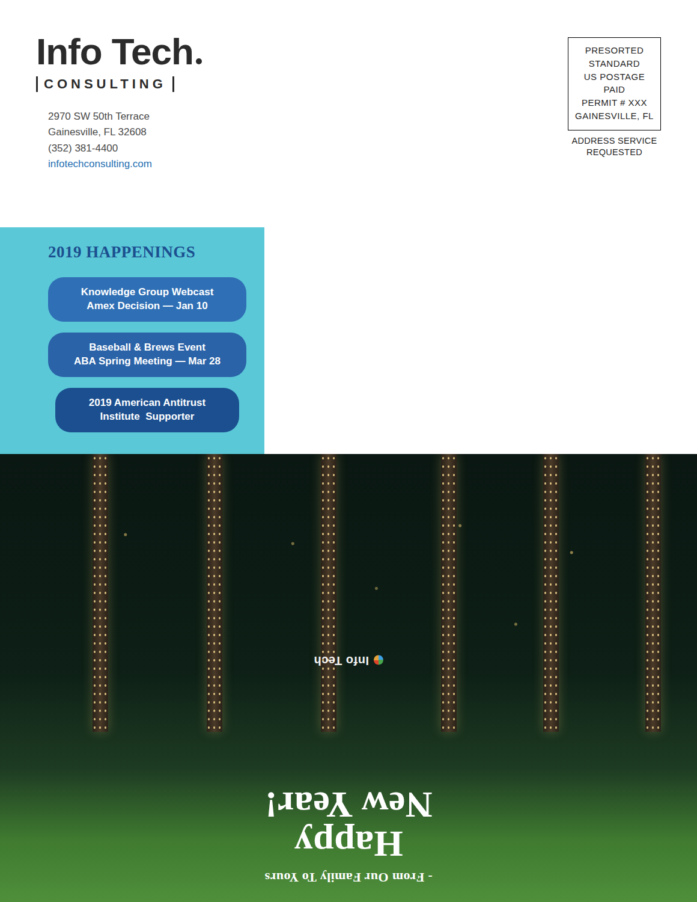Info Tech
CONSULTING
2970 SW 50th Terrace
Gainesville, FL 32608
(352) 381-4400
infotechconsulting.com
PRESORTED
STANDARD
US POSTAGE
PAID
PERMIT # XXX
GAINESVILLE, FL
ADDRESS SERVICE
REQUESTED
2019 HAPPENINGS
Knowledge Group Webcast
Amex Decision — Jan 10 Baseball & Brews Event
ABA Spring Meeting — Mar 28 2019 American Antitrust
Institute Supporter
Info Tech
- From Our Family To Yours
Happy
New Year!